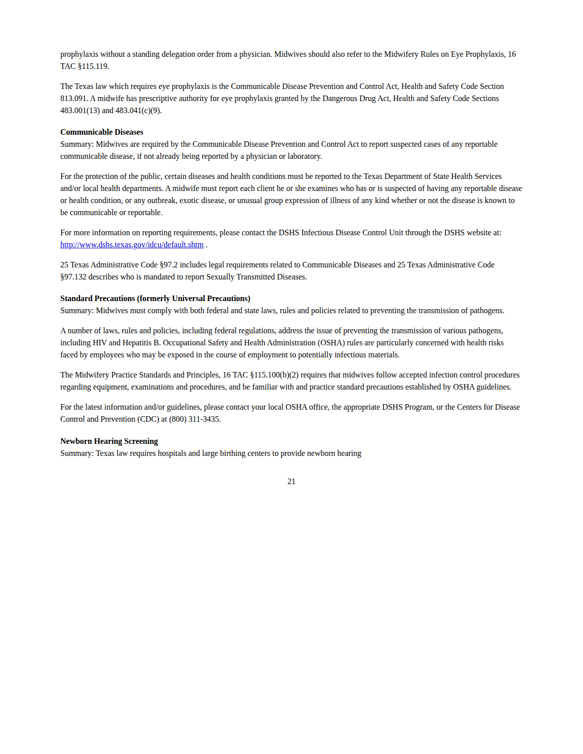prophylaxis without a standing delegation order from a physician. Midwives should also refer to the Midwifery Rules on Eye Prophylaxis, 16 TAC §115.119.
The Texas law which requires eye prophylaxis is the Communicable Disease Prevention and Control Act, Health and Safety Code Section 813.091. A midwife has prescriptive authority for eye prophylaxis granted by the Dangerous Drug Act, Health and Safety Code Sections 483.001(13) and 483.041(c)(9).
Communicable Diseases
Summary: Midwives are required by the Communicable Disease Prevention and Control Act to report suspected cases of any reportable communicable disease, if not already being reported by a physician or laboratory.
For the protection of the public, certain diseases and health conditions must be reported to the Texas Department of State Health Services and/or local health departments. A midwife must report each client he or she examines who has or is suspected of having any reportable disease or health condition, or any outbreak, exotic disease, or unusual group expression of illness of any kind whether or not the disease is known to be communicable or reportable.
For more information on reporting requirements, please contact the DSHS Infectious Disease Control Unit through the DSHS website at: http://www.dshs.texas.gov/idcu/default.shtm .
25 Texas Administrative Code §97.2 includes legal requirements related to Communicable Diseases and 25 Texas Administrative Code §97.132 describes who is mandated to report Sexually Transmitted Diseases.
Standard Precautions (formerly Universal Precautions)
Summary: Midwives must comply with both federal and state laws, rules and policies related to preventing the transmission of pathogens.
A number of laws, rules and policies, including federal regulations, address the issue of preventing the transmission of various pathogens, including HIV and Hepatitis B. Occupational Safety and Health Administration (OSHA) rules are particularly concerned with health risks faced by employees who may be exposed in the course of employment to potentially infectious materials.
The Midwifery Practice Standards and Principles, 16 TAC §115.100(b)(2) requires that midwives follow accepted infection control procedures regarding equipment, examinations and procedures, and be familiar with and practice standard precautions established by OSHA guidelines.
For the latest information and/or guidelines, please contact your local OSHA office, the appropriate DSHS Program, or the Centers for Disease Control and Prevention (CDC) at (800) 311-3435.
Newborn Hearing Screening
Summary: Texas law requires hospitals and large birthing centers to provide newborn hearing
21